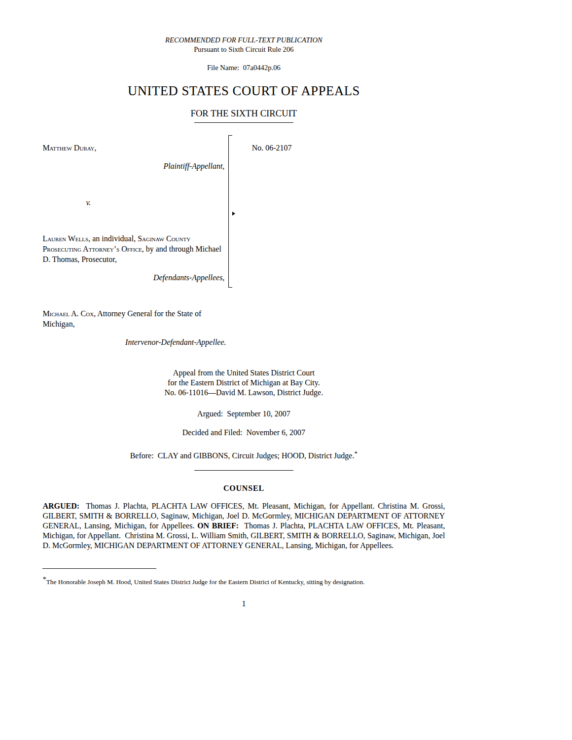RECOMMENDED FOR FULL-TEXT PUBLICATION
Pursuant to Sixth Circuit Rule 206
File Name: 07a0442p.06
UNITED STATES COURT OF APPEALS
FOR THE SIXTH CIRCUIT
| Matthew Dubay, Plaintiff-Appellant, v. Lauren Wells , an individual, Saginaw County Prosecuting Attorney’s Office , by and through Michael D. Thomas, Prosecutor, Defendants-Appellees, Michael A. Cox , Attorney General for the State of Michigan, Intervenor-Defendant-Appellee. | | No. 06-2107 |
Appeal from the United States District Court
for the Eastern District of Michigan at Bay City.
No. 06-11016—David M. Lawson, District Judge.
Argued: September 10, 2007
Decided and Filed: November 6, 2007
Before: CLAY and GIBBONS, Circuit Judges; HOOD, District Judge.*
COUNSEL
ARGUED: Thomas J. Plachta, PLACHTA LAW OFFICES, Mt. Pleasant, Michigan, for Appellant. Christina M. Grossi, GILBERT, SMITH & BORRELLO, Saginaw, Michigan, Joel D. McGormley, MICHIGAN DEPARTMENT OF ATTORNEY GENERAL, Lansing, Michigan, for Appellees. ON BRIEF: Thomas J. Plachta, PLACHTA LAW OFFICES, Mt. Pleasant, Michigan, for Appellant. Christina M. Grossi, L. William Smith, GILBERT, SMITH & BORRELLO, Saginaw, Michigan, Joel D. McGormley, MICHIGAN DEPARTMENT OF ATTORNEY GENERAL, Lansing, Michigan, for Appellees.
*The Honorable Joseph M. Hood, United States District Judge for the Eastern District of Kentucky, sitting by designation.
1